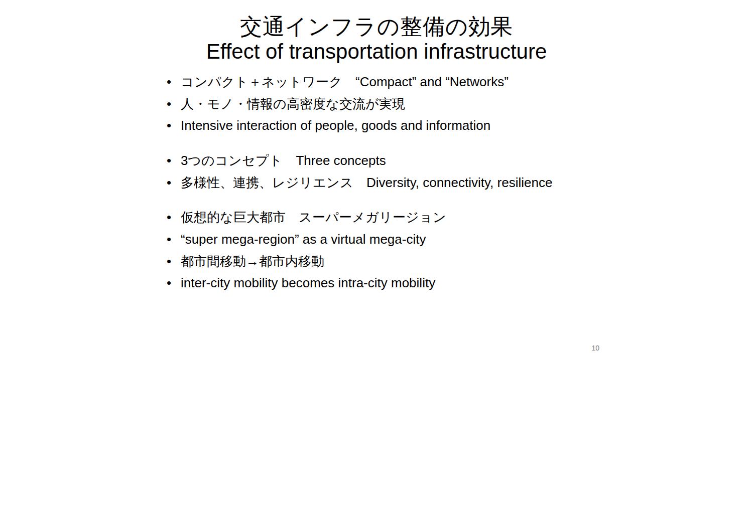交通インフラの整備の効果 Effect of transportation infrastructure
コンパクト＋ネットワーク　“Compact” and “Networks”
人・モノ・情報の高密度な交流が実現
Intensive interaction of people, goods and information
3つのコンセプト　Three concepts
多様性、連携、レジリエンス　Diversity, connectivity, resilience
仮想的な巨大都市　スーパーメガリージョン
“super mega-region” as a virtual mega-city
都市間移動→都市内移動
inter-city mobility becomes intra-city mobility
10